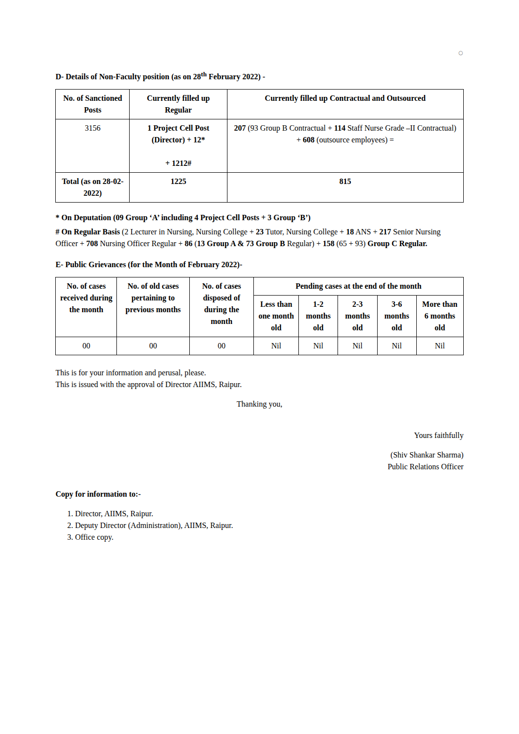○
D- Details of Non-Faculty position (as on 28th February 2022) -
| No. of Sanctioned Posts | Currently filled up Regular | Currently filled up Contractual and Outsourced |
| --- | --- | --- |
| 3156 | 1 Project Cell Post (Director) + 12* + 1212# | 207 (93 Group B Contractual + 114 Staff Nurse Grade –II Contractual) + 608 (outsource employees) = |
| Total (as on 28-02-2022) | 1225 | 815 |
* On Deputation (09 Group ‘A’ including 4 Project Cell Posts + 3 Group ‘B’)
# On Regular Basis (2 Lecturer in Nursing, Nursing College + 23 Tutor, Nursing College + 18 ANS + 217 Senior Nursing Officer + 708 Nursing Officer Regular + 86 (13 Group A & 73 Group B Regular) + 158 (65 + 93) Group C Regular.
E- Public Grievances (for the Month of February 2022)-
| No. of cases received during the month | No. of old cases pertaining to previous months | No. of cases disposed of during the month | Pending cases at the end of the month |
| --- | --- | --- | --- |
| Less than one month old | 1-2 months old | 2-3 months old | 3-6 months old | More than 6 months old |
| 00 | 00 | 00 | Nil | Nil | Nil | Nil | Nil |
This is for your information and perusal, please.
This is issued with the approval of Director AIIMS, Raipur.
Thanking you,
Yours faithfully
(Shiv Shankar Sharma)
Public Relations Officer
Copy for information to:-
Director, AIIMS, Raipur.
Deputy Director (Administration), AIIMS, Raipur.
Office copy.